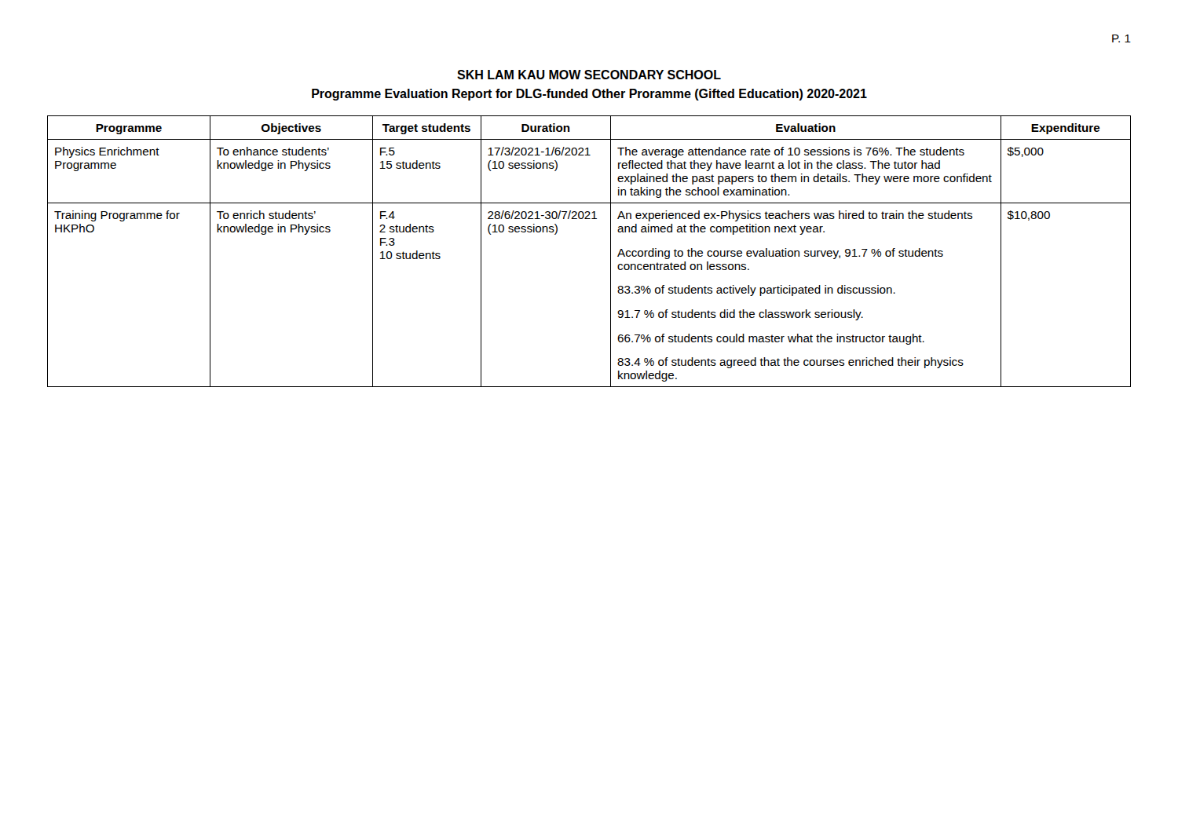P. 1
SKH LAM KAU MOW SECONDARY SCHOOL
Programme Evaluation Report for DLG-funded Other Proramme (Gifted Education) 2020-2021
| Programme | Objectives | Target students | Duration | Evaluation | Expenditure |
| --- | --- | --- | --- | --- | --- |
| Physics Enrichment Programme | To enhance students’ knowledge in Physics | F.5 15 students | 17/3/2021-1/6/2021 (10 sessions) | The average attendance rate of 10 sessions is 76%. The students reflected that they have learnt a lot in the class. The tutor had explained the past papers to them in details. They were more confident in taking the school examination. | $5,000 |
| Training Programme for HKPhO | To enrich students’ knowledge in Physics | F.4 2 students F.3 10 students | 28/6/2021-30/7/2021 (10 sessions) | An experienced ex-Physics teachers was hired to train the students and aimed at the competition next year. According to the course evaluation survey, 91.7 % of students concentrated on lessons. 83.3% of students actively participated in discussion. 91.7 % of students did the classwork seriously. 66.7% of students could master what the instructor taught. 83.4 % of students agreed that the courses enriched their physics knowledge. | $10,800 |